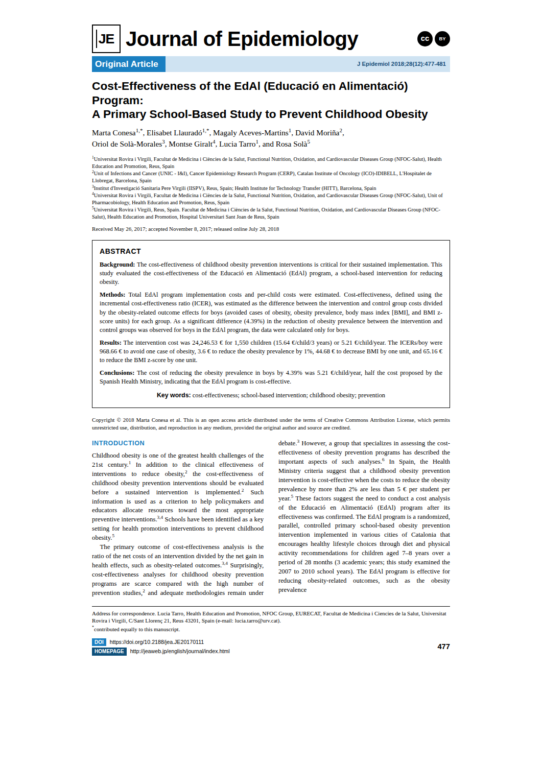JE
Journal of Epidemiology
cc
BY
Original Article
J Epidemiol 2018;28(12):477-481
Cost-Effectiveness of the EdAl (Educació en Alimentació) Program:
A Primary School-Based Study to Prevent Childhood Obesity
Marta Conesa1,*, Elisabet Llauradó1,*, Magaly Aceves-Martins1, David Moriña2,
Oriol de Solà-Morales3, Montse Giralt4, Lucia Tarro1, and Rosa Solà5
1Universitat Rovira i Virgili, Facultat de Medicina i Ciències de la Salut, Functional Nutrition, Oxidation, and Cardiovascular Diseases Group (NFOC-Salut), Health Education and Promotion, Reus, Spain
2Unit of Infections and Cancer (UNIC - I&I), Cancer Epidemiology Research Program (CERP), Catalan Institute of Oncology (ICO)-IDIBELL, L'Hospitalet de Llobregat, Barcelona, Spain
3Institut d'Investigació Sanitaria Pere Virgili (IISPV), Reus, Spain; Health Institute for Technology Transfer (HITT), Barcelona, Spain
4Universitat Rovira i Virgili, Facultat de Medicina i Ciències de la Salut, Functional Nutrition, Oxidation, and Cardiovascular Diseases Group (NFOC-Salut), Unit of Pharmacobiology, Health Education and Promotion, Reus, Spain
5Universitat Rovira i Virgili, Reus, Spain. Facultat de Medicina i Ciències de la Salut, Functional Nutrition, Oxidation, and Cardiovascular Diseases Group (NFOC-Salut), Health Education and Promotion, Hospital Universitari Sant Joan de Reus, Spain
Received May 26, 2017; accepted November 8, 2017; released online July 28, 2018
ABSTRACT
Background: The cost-effectiveness of childhood obesity prevention interventions is critical for their sustained implementation. This study evaluated the cost-effectiveness of the Educació en Alimentació (EdAl) program, a school-based intervention for reducing obesity.
Methods: Total EdAl program implementation costs and per-child costs were estimated. Cost-effectiveness, defined using the incremental cost-effectiveness ratio (ICER), was estimated as the difference between the intervention and control group costs divided by the obesity-related outcome effects for boys (avoided cases of obesity, obesity prevalence, body mass index [BMI], and BMI z-score units) for each group. As a significant difference (4.39%) in the reduction of obesity prevalence between the intervention and control groups was observed for boys in the EdAl program, the data were calculated only for boys.
Results: The intervention cost was 24,246.53 € for 1,550 children (15.64 €/child/3 years) or 5.21 €/child/year. The ICERs/boy were 968.66 € to avoid one case of obesity, 3.6 € to reduce the obesity prevalence by 1%, 44.68 € to decrease BMI by one unit, and 65.16 € to reduce the BMI z-score by one unit.
Conclusions: The cost of reducing the obesity prevalence in boys by 4.39% was 5.21 €/child/year, half the cost proposed by the Spanish Health Ministry, indicating that the EdAl program is cost-effective.
Key words: cost-effectiveness; school-based intervention; childhood obesity; prevention
Copyright © 2018 Marta Conesa et al. This is an open access article distributed under the terms of Creative Commons Attribution License, which permits unrestricted use, distribution, and reproduction in any medium, provided the original author and source are credited.
INTRODUCTION
Childhood obesity is one of the greatest health challenges of the 21st century.1 In addition to the clinical effectiveness of interventions to reduce obesity,2 the cost-effectiveness of childhood obesity prevention interventions should be evaluated before a sustained intervention is implemented.2 Such information is used as a criterion to help policymakers and educators allocate resources toward the most appropriate preventive interventions.3,4 Schools have been identified as a key setting for health promotion interventions to prevent childhood obesity.5
The primary outcome of cost-effectiveness analysis is the ratio of the net costs of an intervention divided by the net gain in health effects, such as obesity-related outcomes.3,4 Surprisingly, cost-effectiveness analyses for childhood obesity prevention programs are scarce compared with the high number of prevention studies,2 and adequate methodologies remain under debate.3 However, a group that specializes in assessing the cost-effectiveness of obesity prevention programs has described the important aspects of such analyses.6 In Spain, the Health Ministry criteria suggest that a childhood obesity prevention intervention is cost-effective when the costs to reduce the obesity prevalence by more than 2% are less than 5 € per student per year.5 These factors suggest the need to conduct a cost analysis of the Educació en Alimentació (EdAl) program after its effectiveness was confirmed. The EdAl program is a randomized, parallel, controlled primary school-based obesity prevention intervention implemented in various cities of Catalonia that encourages healthy lifestyle choices through diet and physical activity recommendations for children aged 7–8 years over a period of 28 months (3 academic years; this study examined the 2007 to 2010 school years). The EdAl program is effective for reducing obesity-related outcomes, such as the obesity prevalence
Address for correspondence. Lucia Tarro, Health Education and Promotion, NFOC Group, EURECAT, Facultat de Medicina i Ciencies de la Salut, Universitat Rovira i Virgili, C/Sant Llorenç 21, Reus 43201, Spain (e-mail: lucia.tarro@urv.cat).
*contributed equally to this manuscript.
DOI https://doi.org/10.2188/jea.JE20170111
HOMEPAGE http://jeaweb.jp/english/journal/index.html
477